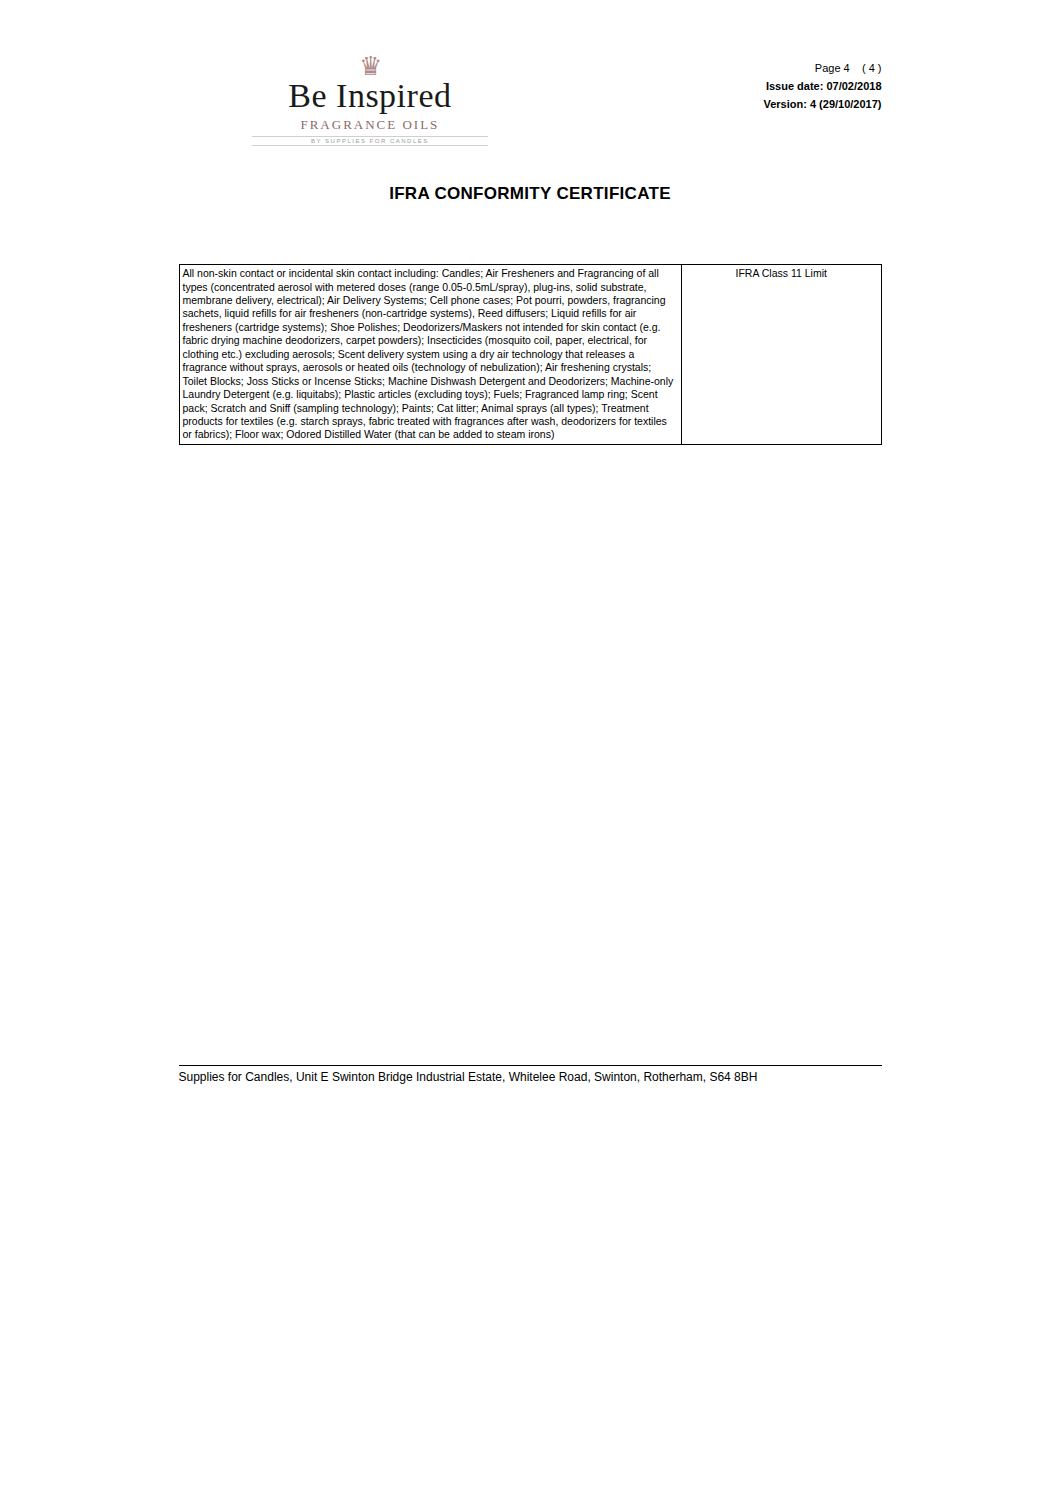♛
Be Inspired
FRAGRANCE OILS
BY SUPPLIES FOR CANDLES
Page 4 ( 4 )
Issue date: 07/02/2018
Version: 4 (29/10/2017)
IFRA CONFORMITY CERTIFICATE
| All non-skin contact or incidental skin contact including: Candles; Air Fresheners and Fragrancing of all types (concentrated aerosol with metered doses (range 0.05-0.5mL/spray), plug-ins, solid substrate, membrane delivery, electrical); Air Delivery Systems; Cell phone cases; Pot pourri, powders, fragrancing sachets, liquid refills for air fresheners (non-cartridge systems), Reed diffusers; Liquid refills for air fresheners (cartridge systems); Shoe Polishes; Deodorizers/Maskers not intended for skin contact (e.g. fabric drying machine deodorizers, carpet powders); Insecticides (mosquito coil, paper, electrical, for clothing etc.) excluding aerosols; Scent delivery system using a dry air technology that releases a fragrance without sprays, aerosols or heated oils (technology of nebulization); Air freshening crystals; Toilet Blocks; Joss Sticks or Incense Sticks; Machine Dishwash Detergent and Deodorizers; Machine-only Laundry Detergent (e.g. liquitabs); Plastic articles (excluding toys); Fuels; Fragranced lamp ring; Scent pack; Scratch and Sniff (sampling technology); Paints; Cat litter; Animal sprays (all types); Treatment products for textiles (e.g. starch sprays, fabric treated with fragrances after wash, deodorizers for textiles or fabrics); Floor wax; Odored Distilled Water (that can be added to steam irons) | IFRA Class 11 Limit |
Supplies for Candles, Unit E Swinton Bridge Industrial Estate, Whitelee Road, Swinton, Rotherham, S64 8BH